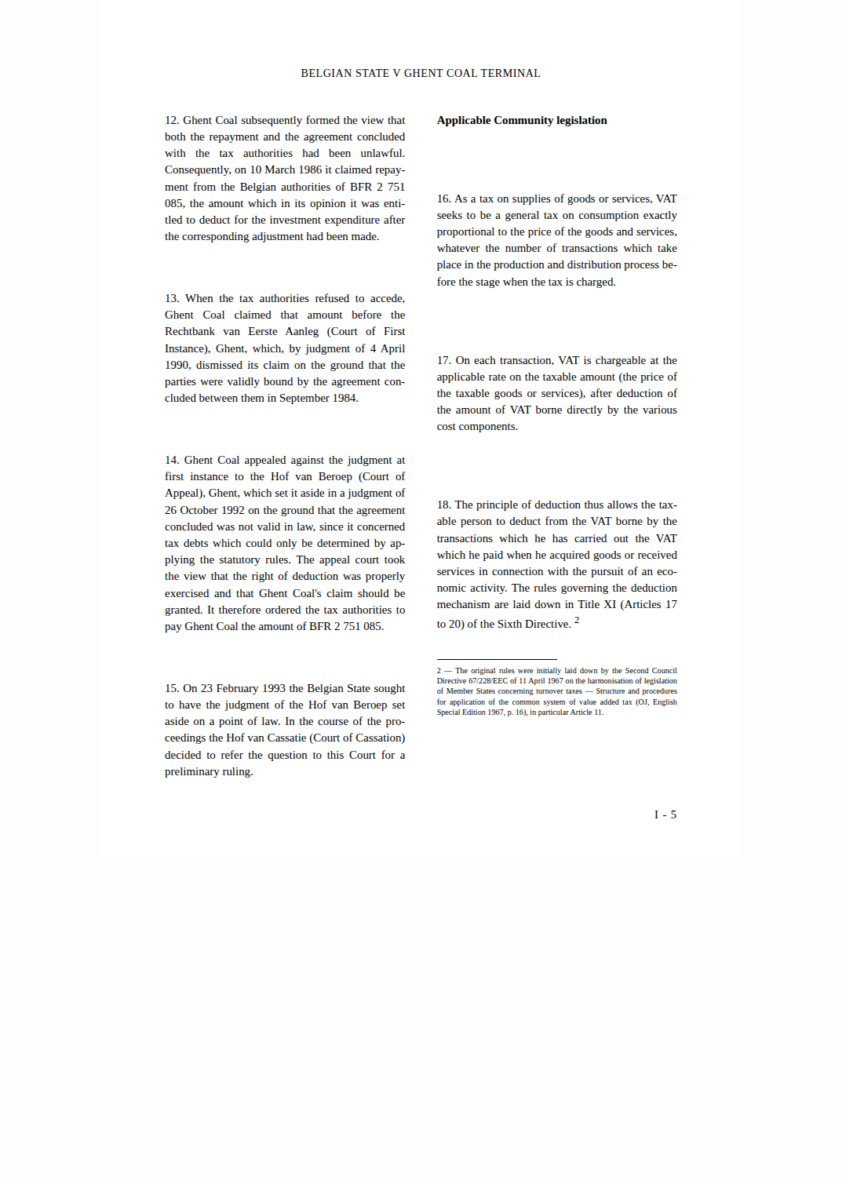Belgian State v Ghent Coal Terminal
12. Ghent Coal subsequently formed the view that both the repayment and the agreement concluded with the tax authorities had been unlawful. Consequently, on 10 March 1986 it claimed repayment from the Belgian authorities of BFR 2 751 085, the amount which in its opinion it was entitled to deduct for the investment expenditure after the corresponding adjustment had been made.
13. When the tax authorities refused to accede, Ghent Coal claimed that amount before the Rechtbank van Eerste Aanleg (Court of First Instance), Ghent, which, by judgment of 4 April 1990, dismissed its claim on the ground that the parties were validly bound by the agreement concluded between them in September 1984.
14. Ghent Coal appealed against the judgment at first instance to the Hof van Beroep (Court of Appeal), Ghent, which set it aside in a judgment of 26 October 1992 on the ground that the agreement concluded was not valid in law, since it concerned tax debts which could only be determined by applying the statutory rules. The appeal court took the view that the right of deduction was properly exercised and that Ghent Coal's claim should be granted. It therefore ordered the tax authorities to pay Ghent Coal the amount of BFR 2 751 085.
15. On 23 February 1993 the Belgian State sought to have the judgment of the Hof van Beroep set aside on a point of law. In the course of the proceedings the Hof van Cassatie (Court of Cassation) decided to refer the question to this Court for a preliminary ruling.
Applicable Community legislation
16. As a tax on supplies of goods or services, VAT seeks to be a general tax on consumption exactly proportional to the price of the goods and services, whatever the number of transactions which take place in the production and distribution process before the stage when the tax is charged.
17. On each transaction, VAT is chargeable at the applicable rate on the taxable amount (the price of the taxable goods or services), after deduction of the amount of VAT borne directly by the various cost components.
18. The principle of deduction thus allows the taxable person to deduct from the VAT borne by the transactions which he has carried out the VAT which he paid when he acquired goods or received services in connection with the pursuit of an economic activity. The rules governing the deduction mechanism are laid down in Title XI (Articles 17 to 20) of the Sixth Directive. 2
2 — The original rules were initially laid down by the Second Council Directive 67/228/EEC of 11 April 1967 on the harmonisation of legislation of Member States concerning turnover taxes — Structure and procedures for application of the common system of value added tax (OJ, English Special Edition 1967, p. 16), in particular Article 11.
I - 5